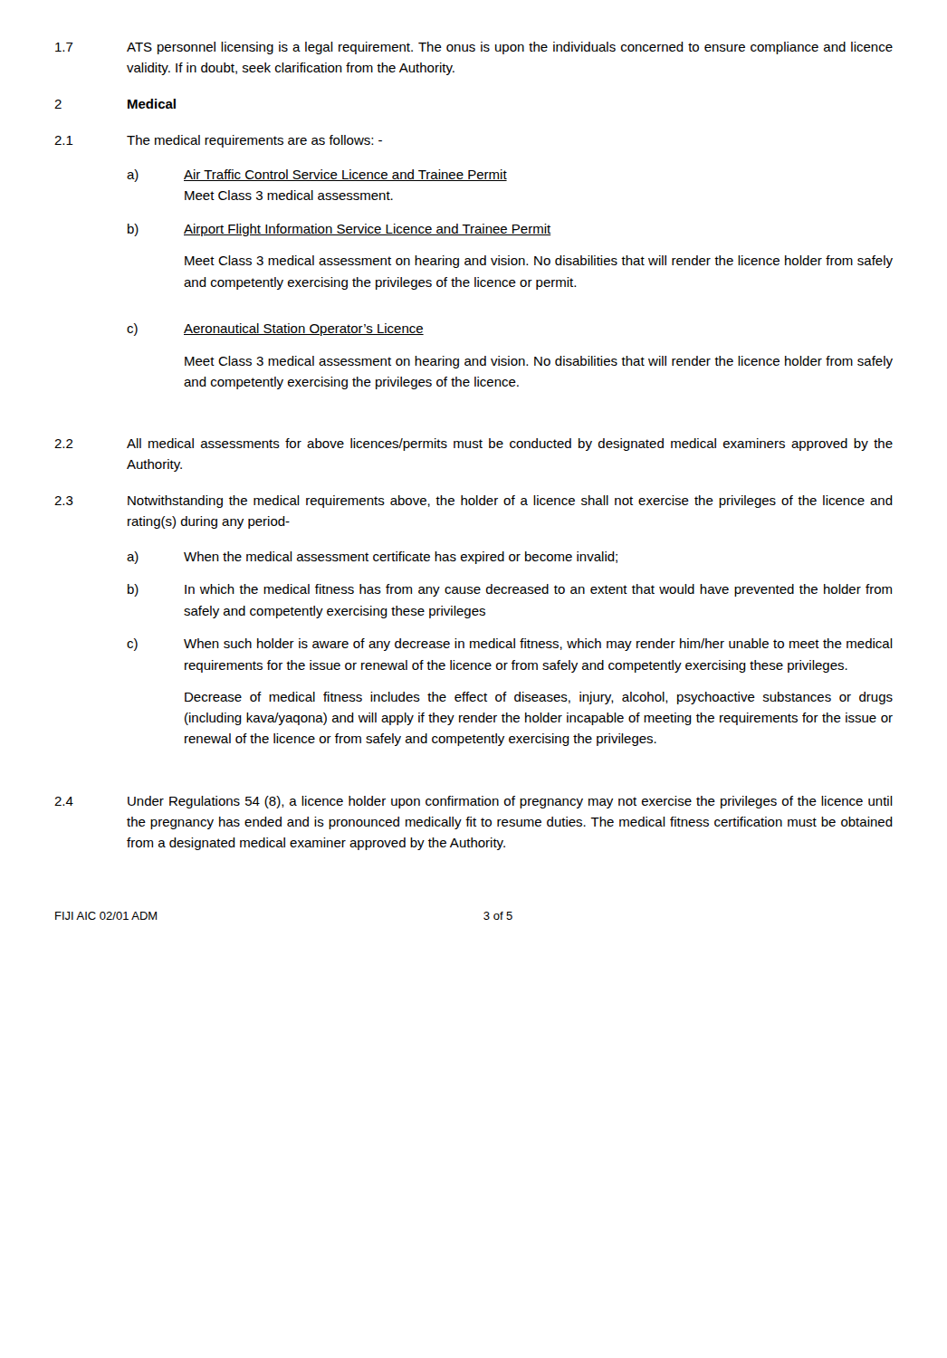1.7
ATS personnel licensing is a legal requirement. The onus is upon the individuals concerned to ensure compliance and licence validity. If in doubt, seek clarification from the Authority.
2
Medical
2.1
The medical requirements are as follows: -
a)
Air Traffic Control Service Licence and Trainee Permit
Meet Class 3 medical assessment.
b)
Airport Flight Information Service Licence and Trainee Permit
Meet Class 3 medical assessment on hearing and vision. No disabilities that will render the licence holder from safely and competently exercising the privileges of the licence or permit.
c)
Aeronautical Station Operator’s Licence
Meet Class 3 medical assessment on hearing and vision. No disabilities that will render the licence holder from safely and competently exercising the privileges of the licence.
2.2
All medical assessments for above licences/permits must be conducted by designated medical examiners approved by the Authority.
2.3
Notwithstanding the medical requirements above, the holder of a licence shall not exercise the privileges of the licence and rating(s) during any period-
a)
When the medical assessment certificate has expired or become invalid;
b)
In which the medical fitness has from any cause decreased to an extent that would have prevented the holder from safely and competently exercising these privileges
c)
When such holder is aware of any decrease in medical fitness, which may render him/her unable to meet the medical requirements for the issue or renewal of the licence or from safely and competently exercising these privileges.
Decrease of medical fitness includes the effect of diseases, injury, alcohol, psychoactive substances or drugs (including kava/yaqona) and will apply if they render the holder incapable of meeting the requirements for the issue or renewal of the licence or from safely and competently exercising the privileges.
2.4
Under Regulations 54 (8), a licence holder upon confirmation of pregnancy may not exercise the privileges of the licence until the pregnancy has ended and is pronounced medically fit to resume duties. The medical fitness certification must be obtained from a designated medical examiner approved by the Authority.
FIJI AIC 02/01 ADM
3 of 5